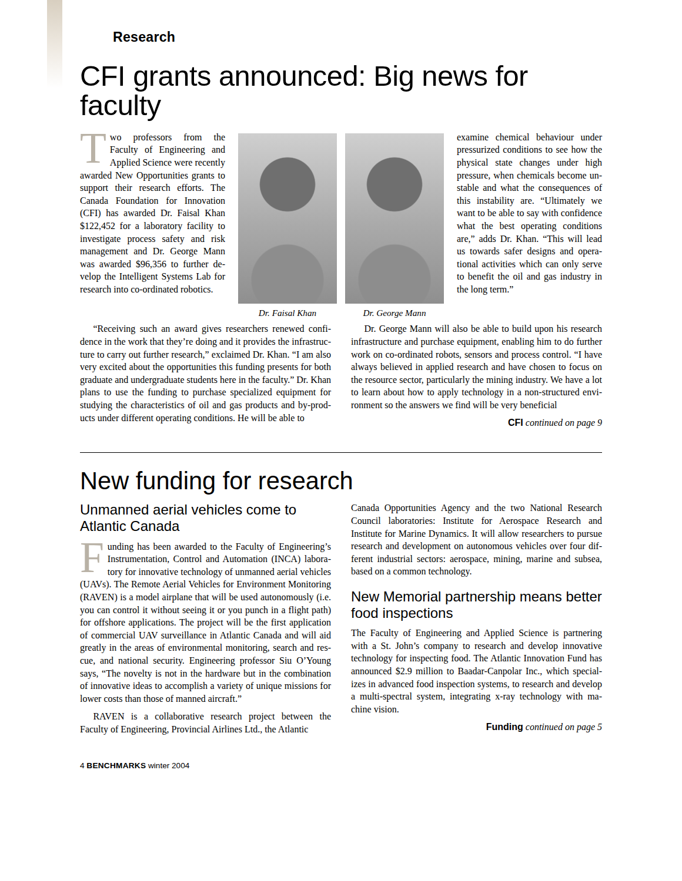Research
CFI grants announced: Big news for faculty
Two professors from the Faculty of Engineering and Applied Science were recently awarded New Opportunities grants to support their research efforts. The Canada Foundation for Innovation (CFI) has awarded Dr. Faisal Khan $122,452 for a laboratory facility to investigate process safety and risk management and Dr. George Mann was awarded $96,356 to further develop the Intelligent Systems Lab for research into co-ordinated robotics.
Dr. Faisal Khan
Dr. George Mann
examine chemical behaviour under pressurized conditions to see how the physical state changes under high pressure, when chemicals become unstable and what the consequences of this instability are. “Ultimately we want to be able to say with confidence what the best operating conditions are,” adds Dr. Khan. “This will lead us towards safer designs and operational activities which can only serve to benefit the oil and gas industry in the long term.”
“Receiving such an award gives researchers renewed confidence in the work that they’re doing and it provides the infrastructure to carry out further research,” exclaimed Dr. Khan. “I am also very excited about the opportunities this funding presents for both graduate and undergraduate students here in the faculty.” Dr. Khan plans to use the funding to purchase specialized equipment for studying the characteristics of oil and gas products and by-products under different operating conditions. He will be able to
Dr. George Mann will also be able to build upon his research infrastructure and purchase equipment, enabling him to do further work on co-ordinated robots, sensors and process control. “I have always believed in applied research and have chosen to focus on the resource sector, particularly the mining industry. We have a lot to learn about how to apply technology in a non-structured environment so the answers we find will be very beneficial
CFI continued on page 9
New funding for research
Unmanned aerial vehicles come to Atlantic Canada
Funding has been awarded to the Faculty of Engineering’s Instrumentation, Control and Automation (INCA) laboratory for innovative technology of unmanned aerial vehicles (UAVs). The Remote Aerial Vehicles for Environment Monitoring (RAVEN) is a model airplane that will be used autonomously (i.e. you can control it without seeing it or you punch in a flight path) for offshore applications. The project will be the first application of commercial UAV surveillance in Atlantic Canada and will aid greatly in the areas of environmental monitoring, search and rescue, and national security. Engineering professor Siu O’Young says, “The novelty is not in the hardware but in the combination of innovative ideas to accomplish a variety of unique missions for lower costs than those of manned aircraft.”
RAVEN is a collaborative research project between the Faculty of Engineering, Provincial Airlines Ltd., the Atlantic
Canada Opportunities Agency and the two National Research Council laboratories: Institute for Aerospace Research and Institute for Marine Dynamics. It will allow researchers to pursue research and development on autonomous vehicles over four different industrial sectors: aerospace, mining, marine and subsea, based on a common technology.
New Memorial partnership means better food inspections
The Faculty of Engineering and Applied Science is partnering with a St. John’s company to research and develop innovative technology for inspecting food. The Atlantic Innovation Fund has announced $2.9 million to Baadar-Canpolar Inc., which specializes in advanced food inspection systems, to research and develop a multi-spectral system, integrating x-ray technology with machine vision.
Funding continued on page 5
4 BENCHMARKS winter 2004